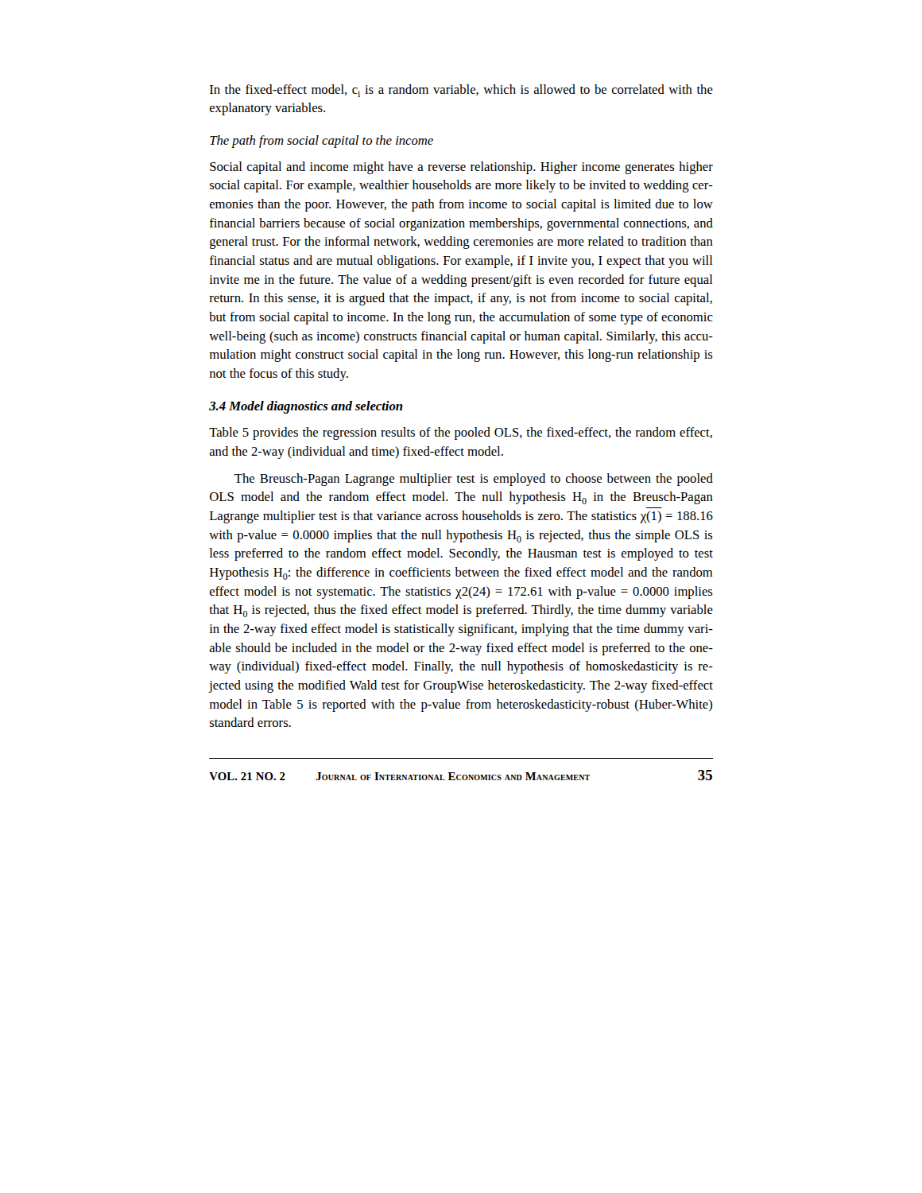In the fixed-effect model, ci is a random variable, which is allowed to be correlated with the explanatory variables.
The path from social capital to the income
Social capital and income might have a reverse relationship. Higher income generates higher social capital. For example, wealthier households are more likely to be invited to wedding ceremonies than the poor. However, the path from income to social capital is limited due to low financial barriers because of social organization memberships, governmental connections, and general trust. For the informal network, wedding ceremonies are more related to tradition than financial status and are mutual obligations. For example, if I invite you, I expect that you will invite me in the future. The value of a wedding present/gift is even recorded for future equal return. In this sense, it is argued that the impact, if any, is not from income to social capital, but from social capital to income. In the long run, the accumulation of some type of economic well-being (such as income) constructs financial capital or human capital. Similarly, this accumulation might construct social capital in the long run. However, this long-run relationship is not the focus of this study.
3.4 Model diagnostics and selection
Table 5 provides the regression results of the pooled OLS, the fixed-effect, the random effect, and the 2-way (individual and time) fixed-effect model.
The Breusch-Pagan Lagrange multiplier test is employed to choose between the pooled OLS model and the random effect model. The null hypothesis H0 in the Breusch-Pagan Lagrange multiplier test is that variance across households is zero. The statistics χ(1) = 188.16 with p-value = 0.0000 implies that the null hypothesis H0 is rejected, thus the simple OLS is less preferred to the random effect model. Secondly, the Hausman test is employed to test Hypothesis H0: the difference in coefficients between the fixed effect model and the random effect model is not systematic. The statistics χ2(24) = 172.61 with p-value = 0.0000 implies that H0 is rejected, thus the fixed effect model is preferred. Thirdly, the time dummy variable in the 2-way fixed effect model is statistically significant, implying that the time dummy variable should be included in the model or the 2-way fixed effect model is preferred to the one-way (individual) fixed-effect model. Finally, the null hypothesis of homoskedasticity is rejected using the modified Wald test for GroupWise heteroskedasticity. The 2-way fixed-effect model in Table 5 is reported with the p-value from heteroskedasticity-robust (Huber-White) standard errors.
VOL. 21 NO. 2 Journal of International Economics and Management 35